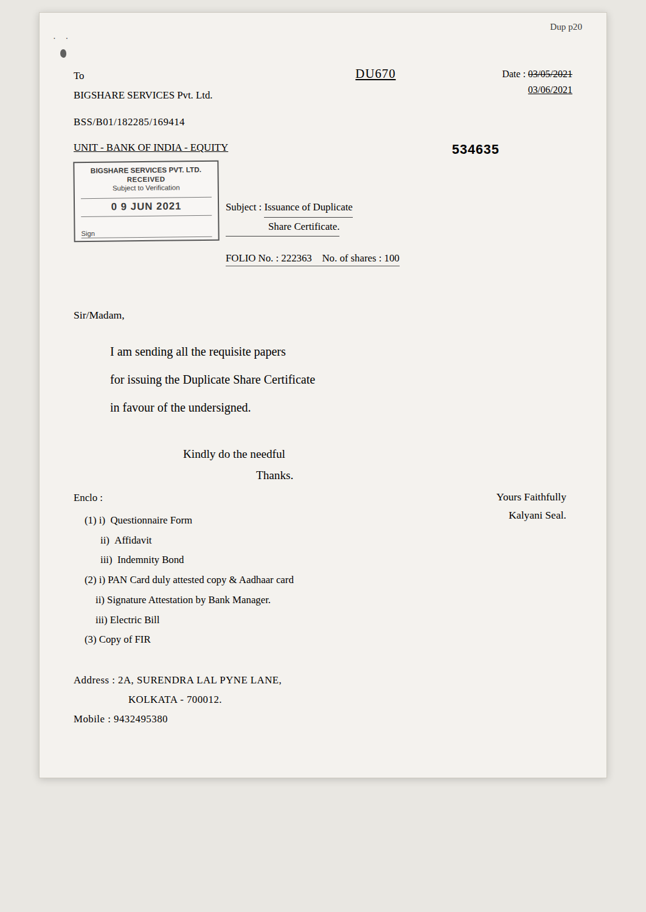· ·
Dup p20
To
BIGSHARE SERVICES Pvt. Ltd.
DU670
Date : 03/05/2021 03/06/2021
BSS/B01/182285/169414
UNIT - BANK OF INDIA - EQUITY
534635
BIGSHARE SERVICES PVT. LTD.
RECEIVED
Subject to Verification
0 9 JUN 2021
Sign
Subject : Issuance of Duplicate
Share Certificate.
FOLIO No. : 222363 No. of shares : 100
Sir/Madam,
I am sending all the requisite papers
for issuing the Duplicate Share Certificate
in favour of the undersigned.
Kindly do the needful
Thanks.
Enclo :
(1) i) Questionnaire Form
ii) Affidavit
iii) Indemnity Bond
(2) i) PAN Card duly attested copy & Aadhaar card
ii) Signature Attestation by Bank Manager.
iii) Electric Bill
(3) Copy of FIR
Yours Faithfully Kalyani Seal.
Address : 2A, SURENDRA LAL PYNE LANE,
KOLKATA - 700012.
Mobile : 9432495380